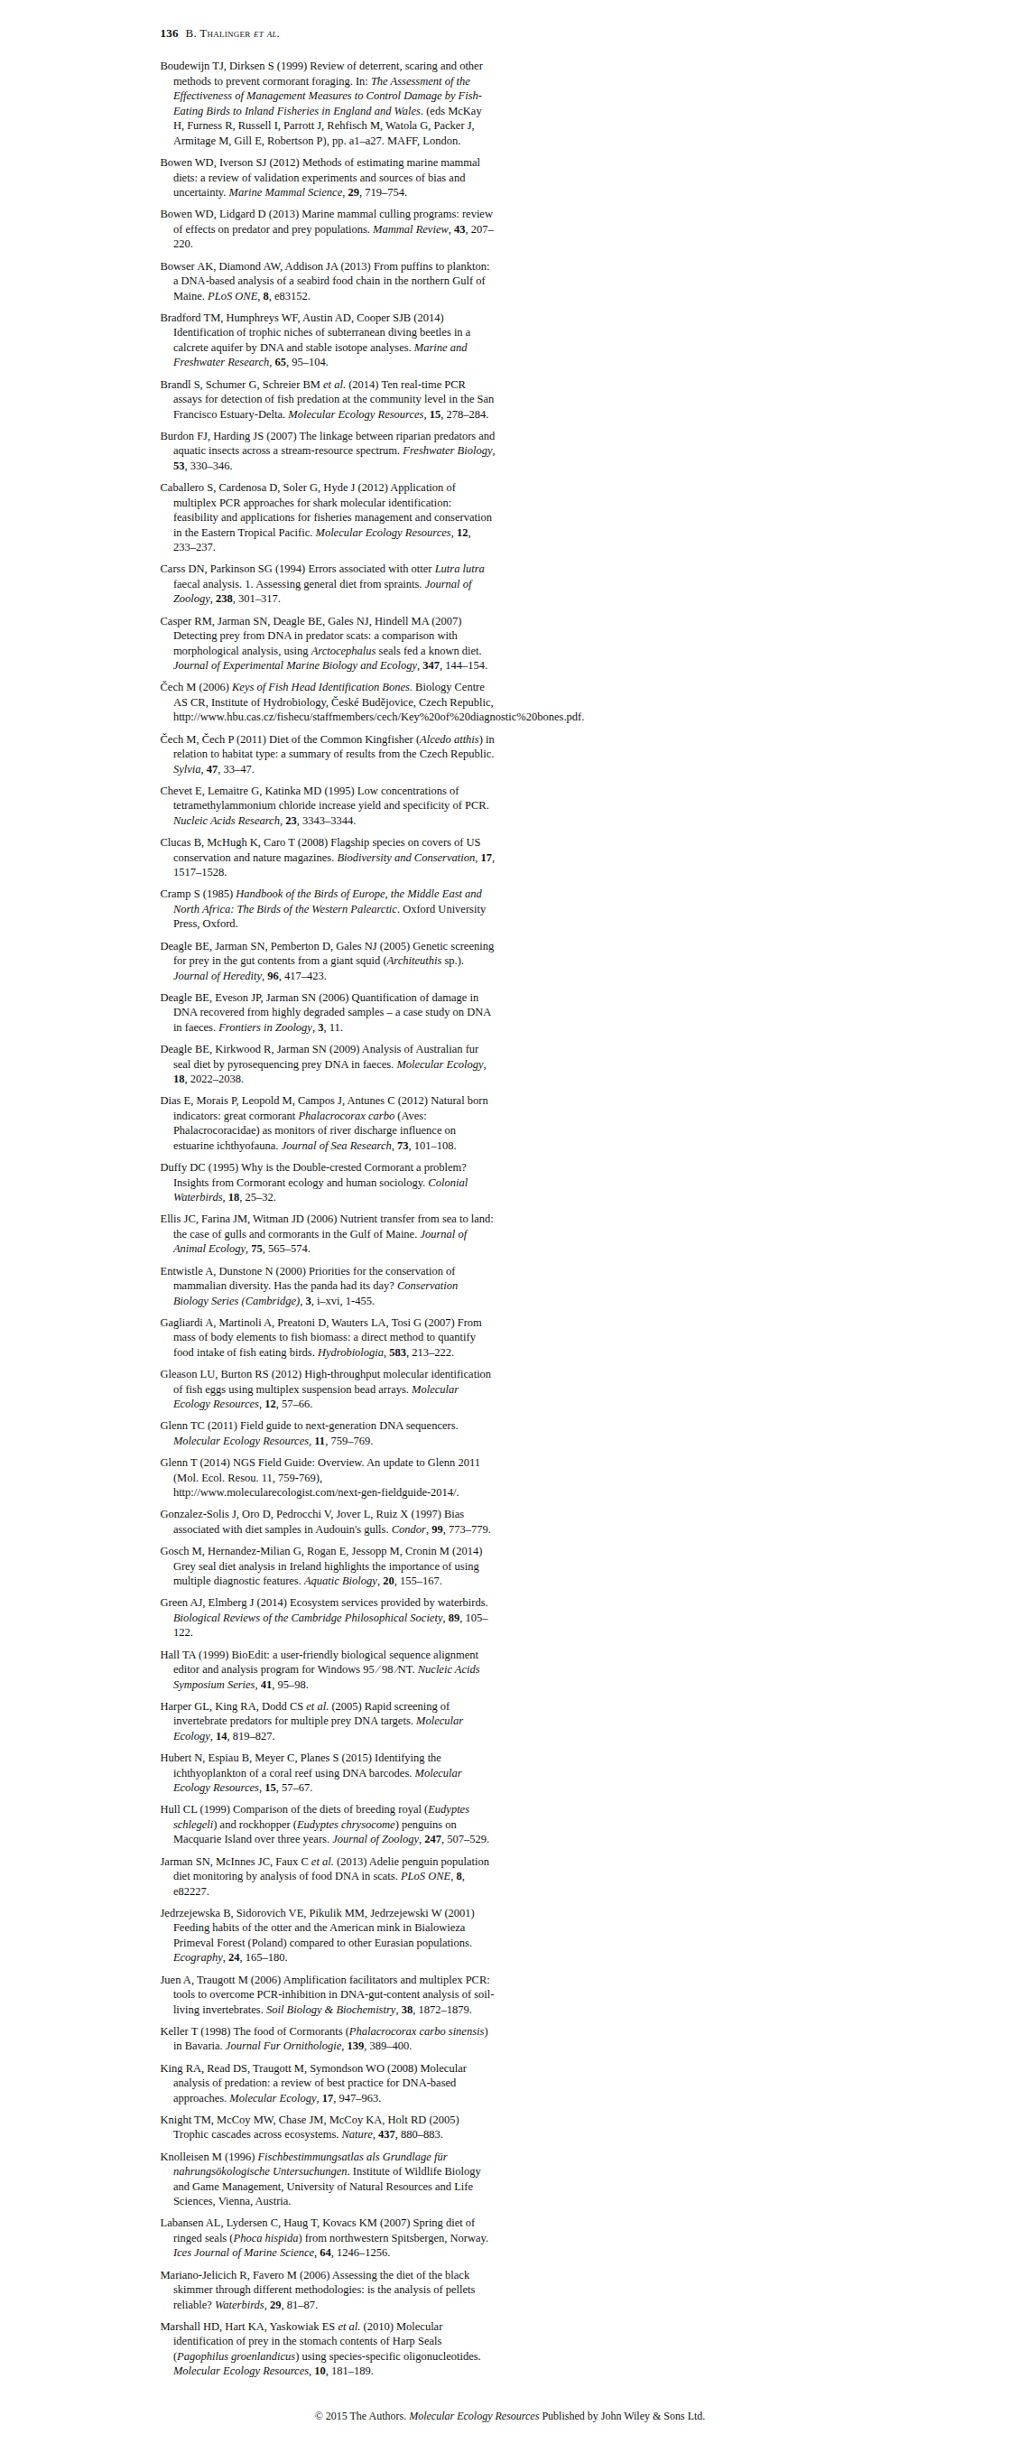136 B. Thalinger et al.
Boudewijn TJ, Dirksen S (1999) Review of deterrent, scaring and other methods to prevent cormorant foraging. In: The Assessment of the Effectiveness of Management Measures to Control Damage by Fish-Eating Birds to Inland Fisheries in England and Wales. (eds McKay H, Furness R, Russell I, Parrott J, Rehfisch M, Watola G, Packer J, Armitage M, Gill E, Robertson P), pp. a1–a27. MAFF, London.
Bowen WD, Iverson SJ (2012) Methods of estimating marine mammal diets: a review of validation experiments and sources of bias and uncertainty. Marine Mammal Science, 29, 719–754.
Bowen WD, Lidgard D (2013) Marine mammal culling programs: review of effects on predator and prey populations. Mammal Review, 43, 207–220.
Bowser AK, Diamond AW, Addison JA (2013) From puffins to plankton: a DNA-based analysis of a seabird food chain in the northern Gulf of Maine. PLoS ONE, 8, e83152.
Bradford TM, Humphreys WF, Austin AD, Cooper SJB (2014) Identification of trophic niches of subterranean diving beetles in a calcrete aquifer by DNA and stable isotope analyses. Marine and Freshwater Research, 65, 95–104.
Brandl S, Schumer G, Schreier BM et al. (2014) Ten real-time PCR assays for detection of fish predation at the community level in the San Francisco Estuary-Delta. Molecular Ecology Resources, 15, 278–284.
Burdon FJ, Harding JS (2007) The linkage between riparian predators and aquatic insects across a stream-resource spectrum. Freshwater Biology, 53, 330–346.
Caballero S, Cardenosa D, Soler G, Hyde J (2012) Application of multiplex PCR approaches for shark molecular identification: feasibility and applications for fisheries management and conservation in the Eastern Tropical Pacific. Molecular Ecology Resources, 12, 233–237.
Carss DN, Parkinson SG (1994) Errors associated with otter Lutra lutra faecal analysis. 1. Assessing general diet from spraints. Journal of Zoology, 238, 301–317.
Casper RM, Jarman SN, Deagle BE, Gales NJ, Hindell MA (2007) Detecting prey from DNA in predator scats: a comparison with morphological analysis, using Arctocephalus seals fed a known diet. Journal of Experimental Marine Biology and Ecology, 347, 144–154.
Čech M (2006) Keys of Fish Head Identification Bones. Biology Centre AS CR, Institute of Hydrobiology, České Budějovice, Czech Republic, http://www.hbu.cas.cz/fishecu/staffmembers/cech/Key%20of%20diagnostic%20bones.pdf.
Čech M, Čech P (2011) Diet of the Common Kingfisher (Alcedo atthis) in relation to habitat type: a summary of results from the Czech Republic. Sylvia, 47, 33–47.
Chevet E, Lemaitre G, Katinka MD (1995) Low concentrations of tetramethylammonium chloride increase yield and specificity of PCR. Nucleic Acids Research, 23, 3343–3344.
Clucas B, McHugh K, Caro T (2008) Flagship species on covers of US conservation and nature magazines. Biodiversity and Conservation, 17, 1517–1528.
Cramp S (1985) Handbook of the Birds of Europe, the Middle East and North Africa: The Birds of the Western Palearctic. Oxford University Press, Oxford.
Deagle BE, Jarman SN, Pemberton D, Gales NJ (2005) Genetic screening for prey in the gut contents from a giant squid (Architeuthis sp.). Journal of Heredity, 96, 417–423.
Deagle BE, Eveson JP, Jarman SN (2006) Quantification of damage in DNA recovered from highly degraded samples – a case study on DNA in faeces. Frontiers in Zoology, 3, 11.
Deagle BE, Kirkwood R, Jarman SN (2009) Analysis of Australian fur seal diet by pyrosequencing prey DNA in faeces. Molecular Ecology, 18, 2022–2038.
Dias E, Morais P, Leopold M, Campos J, Antunes C (2012) Natural born indicators: great cormorant Phalacrocorax carbo (Aves: Phalacrocoracidae) as monitors of river discharge influence on estuarine ichthyofauna. Journal of Sea Research, 73, 101–108.
Duffy DC (1995) Why is the Double-crested Cormorant a problem? Insights from Cormorant ecology and human sociology. Colonial Waterbirds, 18, 25–32.
Ellis JC, Farina JM, Witman JD (2006) Nutrient transfer from sea to land: the case of gulls and cormorants in the Gulf of Maine. Journal of Animal Ecology, 75, 565–574.
Entwistle A, Dunstone N (2000) Priorities for the conservation of mammalian diversity. Has the panda had its day? Conservation Biology Series (Cambridge), 3, i–xvi, 1-455.
Gagliardi A, Martinoli A, Preatoni D, Wauters LA, Tosi G (2007) From mass of body elements to fish biomass: a direct method to quantify food intake of fish eating birds. Hydrobiologia, 583, 213–222.
Gleason LU, Burton RS (2012) High-throughput molecular identification of fish eggs using multiplex suspension bead arrays. Molecular Ecology Resources, 12, 57–66.
Glenn TC (2011) Field guide to next-generation DNA sequencers. Molecular Ecology Resources, 11, 759–769.
Glenn T (2014) NGS Field Guide: Overview. An update to Glenn 2011 (Mol. Ecol. Resou. 11, 759-769), http://www.molecularecologist.com/next-gen-fieldguide-2014/.
Gonzalez-Solis J, Oro D, Pedrocchi V, Jover L, Ruiz X (1997) Bias associated with diet samples in Audouin's gulls. Condor, 99, 773–779.
Gosch M, Hernandez-Milian G, Rogan E, Jessopp M, Cronin M (2014) Grey seal diet analysis in Ireland highlights the importance of using multiple diagnostic features. Aquatic Biology, 20, 155–167.
Green AJ, Elmberg J (2014) Ecosystem services provided by waterbirds. Biological Reviews of the Cambridge Philosophical Society, 89, 105–122.
Hall TA (1999) BioEdit: a user-friendly biological sequence alignment editor and analysis program for Windows 95 ⁄ 98 ⁄NT. Nucleic Acids Symposium Series, 41, 95–98.
Harper GL, King RA, Dodd CS et al. (2005) Rapid screening of invertebrate predators for multiple prey DNA targets. Molecular Ecology, 14, 819–827.
Hubert N, Espiau B, Meyer C, Planes S (2015) Identifying the ichthyoplankton of a coral reef using DNA barcodes. Molecular Ecology Resources, 15, 57–67.
Hull CL (1999) Comparison of the diets of breeding royal (Eudyptes schlegeli) and rockhopper (Eudyptes chrysocome) penguins on Macquarie Island over three years. Journal of Zoology, 247, 507–529.
Jarman SN, McInnes JC, Faux C et al. (2013) Adelie penguin population diet monitoring by analysis of food DNA in scats. PLoS ONE, 8, e82227.
Jedrzejewska B, Sidorovich VE, Pikulik MM, Jedrzejewski W (2001) Feeding habits of the otter and the American mink in Bialowieza Primeval Forest (Poland) compared to other Eurasian populations. Ecography, 24, 165–180.
Juen A, Traugott M (2006) Amplification facilitators and multiplex PCR: tools to overcome PCR-inhibition in DNA-gut-content analysis of soil-living invertebrates. Soil Biology & Biochemistry, 38, 1872–1879.
Keller T (1998) The food of Cormorants (Phalacrocorax carbo sinensis) in Bavaria. Journal Fur Ornithologie, 139, 389–400.
King RA, Read DS, Traugott M, Symondson WO (2008) Molecular analysis of predation: a review of best practice for DNA-based approaches. Molecular Ecology, 17, 947–963.
Knight TM, McCoy MW, Chase JM, McCoy KA, Holt RD (2005) Trophic cascades across ecosystems. Nature, 437, 880–883.
Knolleisen M (1996) Fischbestimmungsatlas als Grundlage für nahrungsökologische Untersuchungen. Institute of Wildlife Biology and Game Management, University of Natural Resources and Life Sciences, Vienna, Austria.
Labansen AL, Lydersen C, Haug T, Kovacs KM (2007) Spring diet of ringed seals (Phoca hispida) from northwestern Spitsbergen, Norway. Ices Journal of Marine Science, 64, 1246–1256.
Mariano-Jelicich R, Favero M (2006) Assessing the diet of the black skimmer through different methodologies: is the analysis of pellets reliable? Waterbirds, 29, 81–87.
Marshall HD, Hart KA, Yaskowiak ES et al. (2010) Molecular identification of prey in the stomach contents of Harp Seals (Pagophilus groenlandicus) using species-specific oligonucleotides. Molecular Ecology Resources, 10, 181–189.
© 2015 The Authors. Molecular Ecology Resources Published by John Wiley & Sons Ltd.